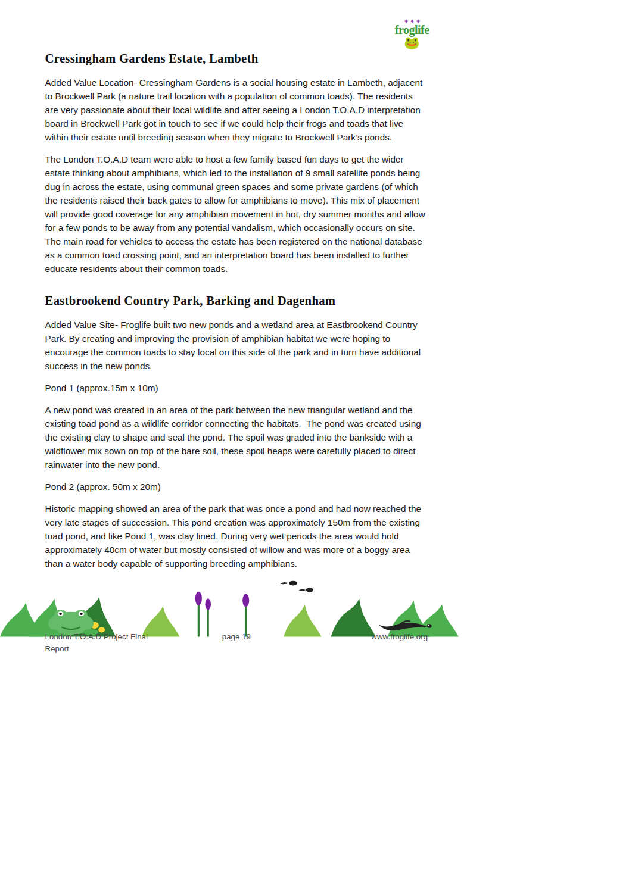✦✦✦ froglife 🐸
Cressingham Gardens Estate, Lambeth
Added Value Location- Cressingham Gardens is a social housing estate in Lambeth, adjacent to Brockwell Park (a nature trail location with a population of common toads). The residents are very passionate about their local wildlife and after seeing a London T.O.A.D interpretation board in Brockwell Park got in touch to see if we could help their frogs and toads that live within their estate until breeding season when they migrate to Brockwell Park’s ponds.
The London T.O.A.D team were able to host a few family-based fun days to get the wider estate thinking about amphibians, which led to the installation of 9 small satellite ponds being dug in across the estate, using communal green spaces and some private gardens (of which the residents raised their back gates to allow for amphibians to move). This mix of placement will provide good coverage for any amphibian movement in hot, dry summer months and allow for a few ponds to be away from any potential vandalism, which occasionally occurs on site. The main road for vehicles to access the estate has been registered on the national database as a common toad crossing point, and an interpretation board has been installed to further educate residents about their common toads.
Eastbrookend Country Park, Barking and Dagenham
Added Value Site- Froglife built two new ponds and a wetland area at Eastbrookend Country Park. By creating and improving the provision of amphibian habitat we were hoping to encourage the common toads to stay local on this side of the park and in turn have additional success in the new ponds.
Pond 1 (approx.15m x 10m)
A new pond was created in an area of the park between the new triangular wetland and the existing toad pond as a wildlife corridor connecting the habitats. The pond was created using the existing clay to shape and seal the pond. The spoil was graded into the bankside with a wildflower mix sown on top of the bare soil, these spoil heaps were carefully placed to direct rainwater into the new pond.
Pond 2 (approx. 50m x 20m)
Historic mapping showed an area of the park that was once a pond and had now reached the very late stages of succession. This pond creation was approximately 150m from the existing toad pond, and like Pond 1, was clay lined. During very wet periods the area would hold approximately 40cm of water but mostly consisted of willow and was more of a boggy area than a water body capable of supporting breeding amphibians.
London T.O.A.D Project Final Report
page 19
www.froglife.org